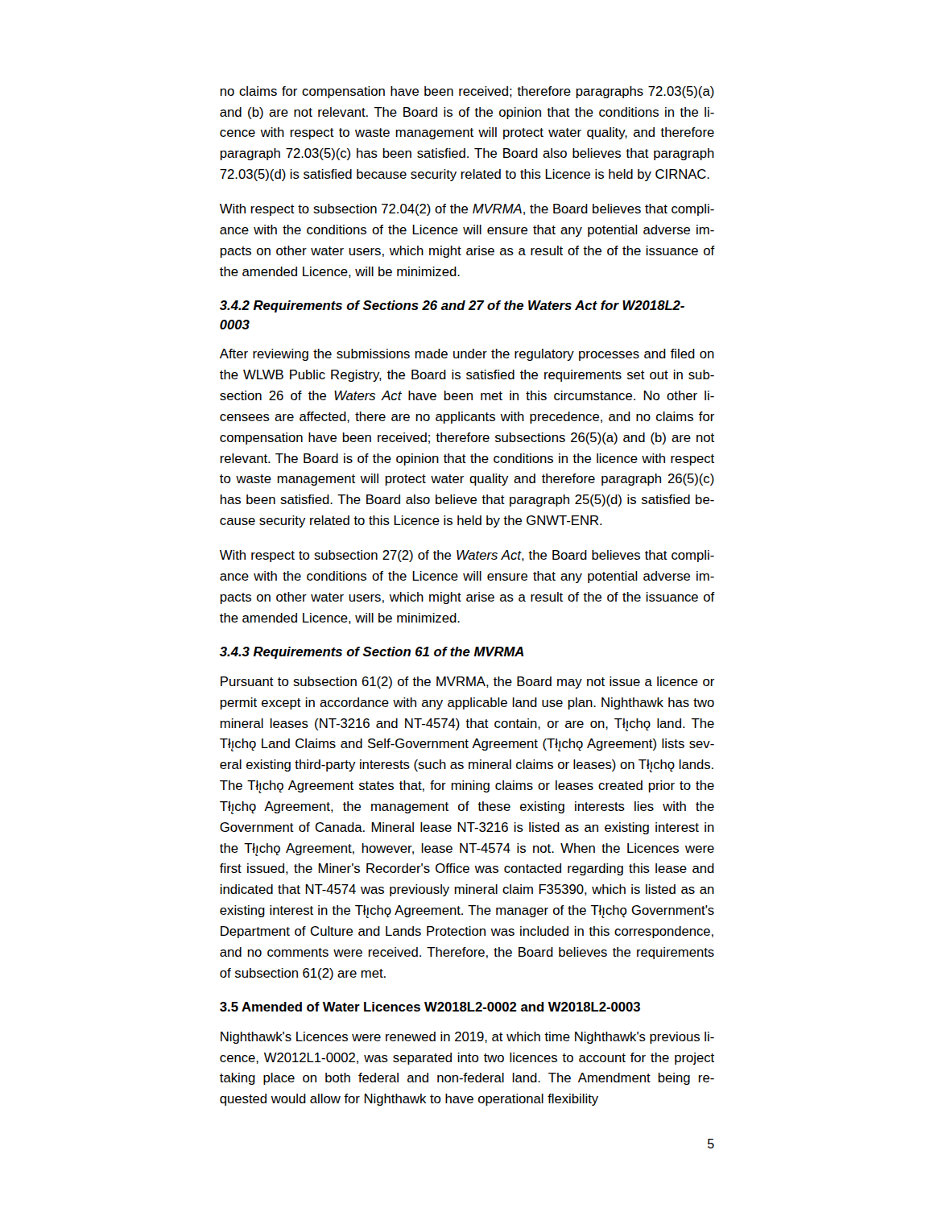no claims for compensation have been received; therefore paragraphs 72.03(5)(a) and (b) are not relevant. The Board is of the opinion that the conditions in the licence with respect to waste management will protect water quality, and therefore paragraph 72.03(5)(c) has been satisfied. The Board also believes that paragraph 72.03(5)(d) is satisfied because security related to this Licence is held by CIRNAC.
With respect to subsection 72.04(2) of the MVRMA, the Board believes that compliance with the conditions of the Licence will ensure that any potential adverse impacts on other water users, which might arise as a result of the of the issuance of the amended Licence, will be minimized.
3.4.2 Requirements of Sections 26 and 27 of the Waters Act for W2018L2-0003
After reviewing the submissions made under the regulatory processes and filed on the WLWB Public Registry, the Board is satisfied the requirements set out in subsection 26 of the Waters Act have been met in this circumstance. No other licensees are affected, there are no applicants with precedence, and no claims for compensation have been received; therefore subsections 26(5)(a) and (b) are not relevant. The Board is of the opinion that the conditions in the licence with respect to waste management will protect water quality and therefore paragraph 26(5)(c) has been satisfied. The Board also believe that paragraph 25(5)(d) is satisfied because security related to this Licence is held by the GNWT-ENR.
With respect to subsection 27(2) of the Waters Act, the Board believes that compliance with the conditions of the Licence will ensure that any potential adverse impacts on other water users, which might arise as a result of the of the issuance of the amended Licence, will be minimized.
3.4.3 Requirements of Section 61 of the MVRMA
Pursuant to subsection 61(2) of the MVRMA, the Board may not issue a licence or permit except in accordance with any applicable land use plan. Nighthawk has two mineral leases (NT-3216 and NT-4574) that contain, or are on, Tłı̨chǫ land. The Tłı̨chǫ Land Claims and Self-Government Agreement (Tłı̨chǫ Agreement) lists several existing third-party interests (such as mineral claims or leases) on Tłı̨chǫ lands. The Tłı̨chǫ Agreement states that, for mining claims or leases created prior to the Tłı̨chǫ Agreement, the management of these existing interests lies with the Government of Canada. Mineral lease NT-3216 is listed as an existing interest in the Tłı̨chǫ Agreement, however, lease NT-4574 is not. When the Licences were first issued, the Miner's Recorder's Office was contacted regarding this lease and indicated that NT-4574 was previously mineral claim F35390, which is listed as an existing interest in the Tłı̨chǫ Agreement. The manager of the Tłı̨chǫ Government's Department of Culture and Lands Protection was included in this correspondence, and no comments were received. Therefore, the Board believes the requirements of subsection 61(2) are met.
3.5 Amended of Water Licences W2018L2-0002 and W2018L2-0003
Nighthawk's Licences were renewed in 2019, at which time Nighthawk's previous licence, W2012L1-0002, was separated into two licences to account for the project taking place on both federal and non-federal land. The Amendment being requested would allow for Nighthawk to have operational flexibility
5